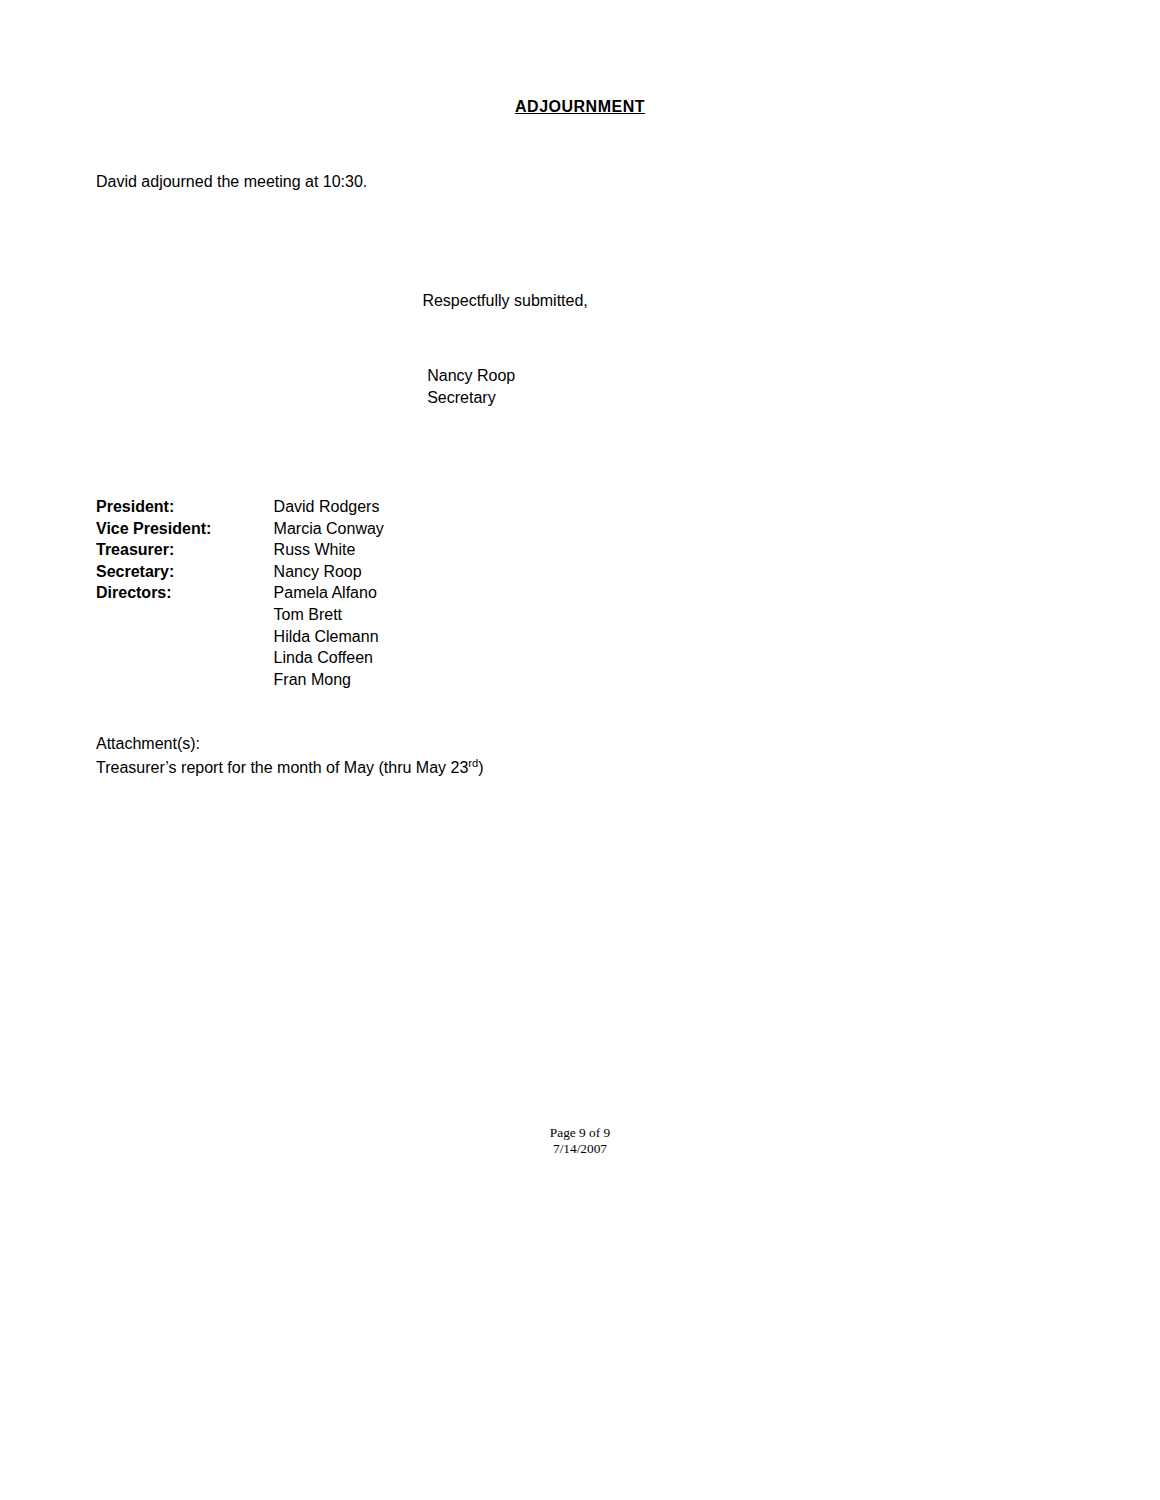ADJOURNMENT
David adjourned the meeting at 10:30.
Respectfully submitted,
Nancy Roop
Secretary
| President: | David Rodgers |
| Vice President: | Marcia Conway |
| Treasurer: | Russ White |
| Secretary : | Nancy Roop |
| Directors: | Pamela Alfano |
| | Tom Brett |
| | Hilda Clemann |
| | Linda Coffeen |
| | Fran Mong |
Attachment(s):
Treasurer’s report for the month of May (thru May 23rd)
Page 9 of 9
7/14/2007